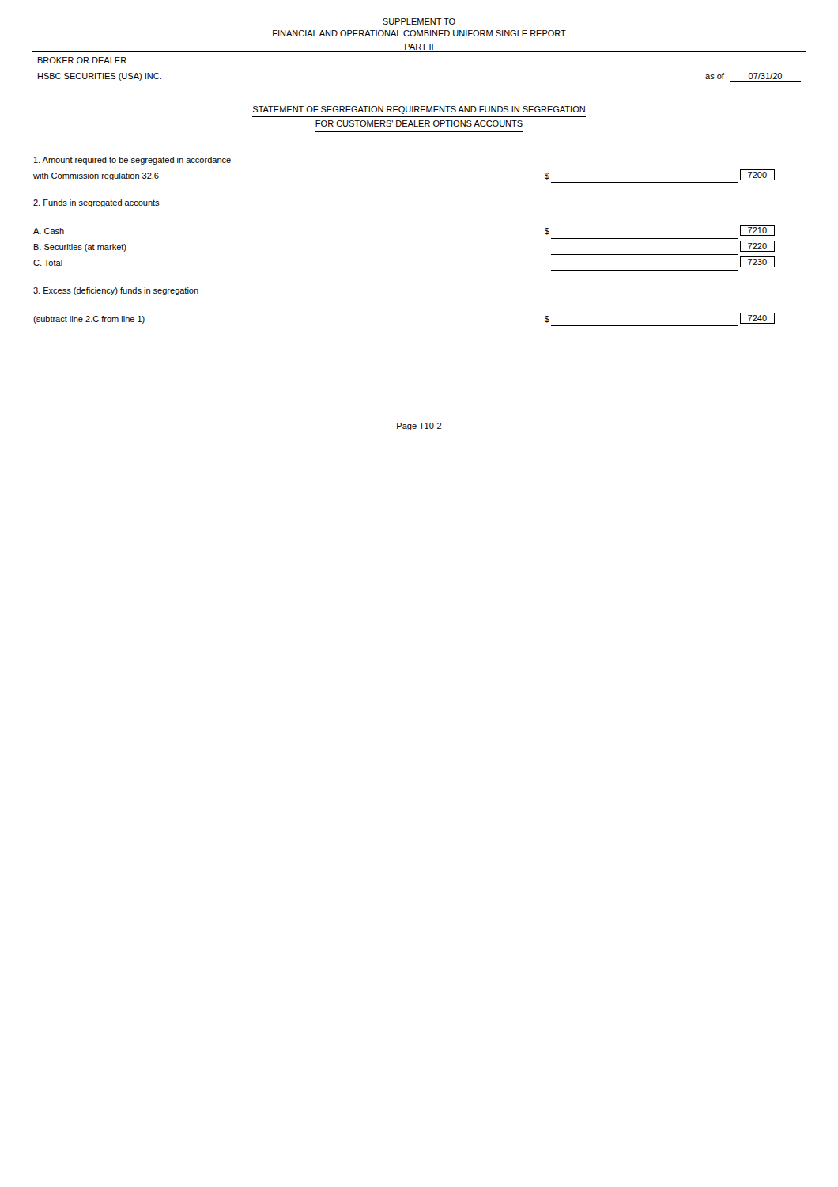SUPPLEMENT TO
FINANCIAL AND OPERATIONAL COMBINED UNIFORM SINGLE REPORT
PART II
| BROKER OR DEALER | |
| HSBC SECURITIES (USA) INC. | as of 07/31/20 |
STATEMENT OF SEGREGATION REQUIREMENTS AND FUNDS IN SEGREGATION
FOR CUSTOMERS' DEALER OPTIONS ACCOUNTS
| 1. Amount required to be segregated in accordance | | | |
| with Commission regulation 32.6 | $ | | 7200 |
| 2. Funds in segregated accounts | | | |
| A. Cash | $ | | 7210 |
| B. Securities (at market) | | | 7220 |
| C. Total | | | 7230 |
| 3. Excess (deficiency) funds in segregation | | | |
| (subtract line 2.C from line 1) | $ | | 7240 |
Page T10-2